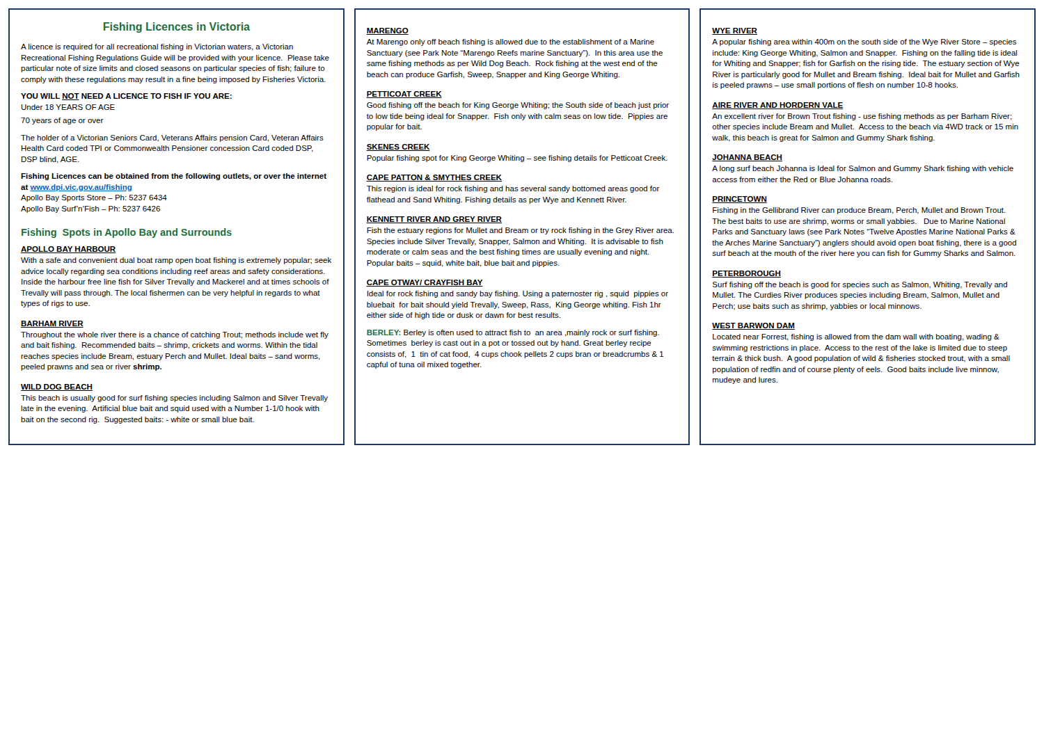Fishing Licences in Victoria
A licence is required for all recreational fishing in Victorian waters, a Victorian Recreational Fishing Regulations Guide will be provided with your licence. Please take particular note of size limits and closed seasons on particular species of fish; failure to comply with these regulations may result in a fine being imposed by Fisheries Victoria.
YOU WILL NOT NEED A LICENCE TO FISH IF YOU ARE:
Under 18 YEARS OF AGE
70 years of age or over
The holder of a Victorian Seniors Card, Veterans Affairs pension Card, Veteran Affairs Health Card coded TPI or Commonwealth Pensioner concession Card coded DSP, DSP blind, AGE.
Fishing Licences can be obtained from the following outlets, or over the internet at www.dpi.vic.gov.au/fishing
Apollo Bay Sports Store – Ph: 5237 6434
Apollo Bay Surf’n’Fish – Ph: 5237 6426
Fishing Spots in Apollo Bay and Surrounds
Apollo Bay Harbour
With a safe and convenient dual boat ramp open boat fishing is extremely popular; seek advice locally regarding sea conditions including reef areas and safety considerations. Inside the harbour free line fish for Silver Trevally and Mackerel and at times schools of Trevally will pass through. The local fishermen can be very helpful in regards to what types of rigs to use.
Barham River
Throughout the whole river there is a chance of catching Trout; methods include wet fly and bait fishing. Recommended baits – shrimp, crickets and worms. Within the tidal reaches species include Bream, estuary Perch and Mullet. Ideal baits – sand worms, peeled prawns and sea or river shrimp.
Wild Dog Beach
This beach is usually good for surf fishing species including Salmon and Silver Trevally late in the evening. Artificial blue bait and squid used with a Number 1-1/0 hook with bait on the second rig. Suggested baits: - white or small blue bait.
Marengo
At Marengo only off beach fishing is allowed due to the establishment of a Marine Sanctuary (see Park Note “Marengo Reefs marine Sanctuary”). In this area use the same fishing methods as per Wild Dog Beach. Rock fishing at the west end of the beach can produce Garfish, Sweep, Snapper and King George Whiting.
Petticoat Creek
Good fishing off the beach for King George Whiting; the South side of beach just prior to low tide being ideal for Snapper. Fish only with calm seas on low tide. Pippies are popular for bait.
Skenes Creek
Popular fishing spot for King George Whiting – see fishing details for Petticoat Creek.
Cape Patton & Smythes Creek
This region is ideal for rock fishing and has several sandy bottomed areas good for flathead and Sand Whiting. Fishing details as per Wye and Kennett River.
Kennett River and Grey River
Fish the estuary regions for Mullet and Bream or try rock fishing in the Grey River area. Species include Silver Trevally, Snapper, Salmon and Whiting. It is advisable to fish moderate or calm seas and the best fishing times are usually evening and night. Popular baits – squid, white bait, blue bait and pippies.
Cape Otway/ Crayfish Bay
Ideal for rock fishing and sandy bay fishing. Using a paternoster rig , squid pippies or bluebait for bait should yield Trevally, Sweep, Rass, King George whiting. Fish 1hr either side of high tide or dusk or dawn for best results.
BERLEY: Berley is often used to attract fish to an area ,mainly rock or surf fishing. Sometimes berley is cast out in a pot or tossed out by hand. Great berley recipe consists of, 1 tin of cat food, 4 cups chook pellets 2 cups bran or breadcrumbs & 1 capful of tuna oil mixed together.
Wye River
A popular fishing area within 400m on the south side of the Wye River Store – species include: King George Whiting, Salmon and Snapper. Fishing on the falling tide is ideal for Whiting and Snapper; fish for Garfish on the rising tide. The estuary section of Wye River is particularly good for Mullet and Bream fishing. Ideal bait for Mullet and Garfish is peeled prawns – use small portions of flesh on number 10-8 hooks.
Aire River and Hordern Vale
An excellent river for Brown Trout fishing - use fishing methods as per Barham River; other species include Bream and Mullet. Access to the beach via 4WD track or 15 min walk, this beach is great for Salmon and Gummy Shark fishing.
Johanna Beach
A long surf beach Johanna is Ideal for Salmon and Gummy Shark fishing with vehicle access from either the Red or Blue Johanna roads.
Princetown
Fishing in the Gellibrand River can produce Bream, Perch, Mullet and Brown Trout. The best baits to use are shrimp, worms or small yabbies. Due to Marine National Parks and Sanctuary laws (see Park Notes “Twelve Apostles Marine National Parks & the Arches Marine Sanctuary”) anglers should avoid open boat fishing, there is a good surf beach at the mouth of the river here you can fish for Gummy Sharks and Salmon.
Peterborough
Surf fishing off the beach is good for species such as Salmon, Whiting, Trevally and Mullet. The Curdies River produces species including Bream, Salmon, Mullet and Perch; use baits such as shrimp, yabbies or local minnows.
West Barwon Dam
Located near Forrest, fishing is allowed from the dam wall with boating, wading & swimming restrictions in place. Access to the rest of the lake is limited due to steep terrain & thick bush. A good population of wild & fisheries stocked trout, with a small population of redfin and of course plenty of eels. Good baits include live minnow, mudeye and lures.